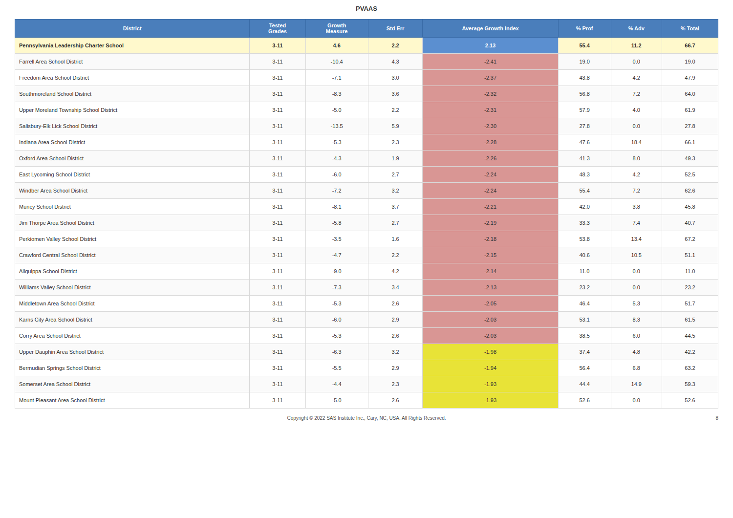PVAAS
| District | Tested Grades | Growth Measure | Std Err | Average Growth Index | % Prof | % Adv | % Total |
| --- | --- | --- | --- | --- | --- | --- | --- |
| Pennsylvania Leadership Charter School | 3-11 | 4.6 | 2.2 | 2.13 | 55.4 | 11.2 | 66.7 |
| Farrell Area School District | 3-11 | -10.4 | 4.3 | -2.41 | 19.0 | 0.0 | 19.0 |
| Freedom Area School District | 3-11 | -7.1 | 3.0 | -2.37 | 43.8 | 4.2 | 47.9 |
| Southmoreland School District | 3-11 | -8.3 | 3.6 | -2.32 | 56.8 | 7.2 | 64.0 |
| Upper Moreland Township School District | 3-11 | -5.0 | 2.2 | -2.31 | 57.9 | 4.0 | 61.9 |
| Salisbury-Elk Lick School District | 3-11 | -13.5 | 5.9 | -2.30 | 27.8 | 0.0 | 27.8 |
| Indiana Area School District | 3-11 | -5.3 | 2.3 | -2.28 | 47.6 | 18.4 | 66.1 |
| Oxford Area School District | 3-11 | -4.3 | 1.9 | -2.26 | 41.3 | 8.0 | 49.3 |
| East Lycoming School District | 3-11 | -6.0 | 2.7 | -2.24 | 48.3 | 4.2 | 52.5 |
| Windber Area School District | 3-11 | -7.2 | 3.2 | -2.24 | 55.4 | 7.2 | 62.6 |
| Muncy School District | 3-11 | -8.1 | 3.7 | -2.21 | 42.0 | 3.8 | 45.8 |
| Jim Thorpe Area School District | 3-11 | -5.8 | 2.7 | -2.19 | 33.3 | 7.4 | 40.7 |
| Perkiomen Valley School District | 3-11 | -3.5 | 1.6 | -2.18 | 53.8 | 13.4 | 67.2 |
| Crawford Central School District | 3-11 | -4.7 | 2.2 | -2.15 | 40.6 | 10.5 | 51.1 |
| Aliquippa School District | 3-11 | -9.0 | 4.2 | -2.14 | 11.0 | 0.0 | 11.0 |
| Williams Valley School District | 3-11 | -7.3 | 3.4 | -2.13 | 23.2 | 0.0 | 23.2 |
| Middletown Area School District | 3-11 | -5.3 | 2.6 | -2.05 | 46.4 | 5.3 | 51.7 |
| Karns City Area School District | 3-11 | -6.0 | 2.9 | -2.03 | 53.1 | 8.3 | 61.5 |
| Corry Area School District | 3-11 | -5.3 | 2.6 | -2.03 | 38.5 | 6.0 | 44.5 |
| Upper Dauphin Area School District | 3-11 | -6.3 | 3.2 | -1.98 | 37.4 | 4.8 | 42.2 |
| Bermudian Springs School District | 3-11 | -5.5 | 2.9 | -1.94 | 56.4 | 6.8 | 63.2 |
| Somerset Area School District | 3-11 | -4.4 | 2.3 | -1.93 | 44.4 | 14.9 | 59.3 |
| Mount Pleasant Area School District | 3-11 | -5.0 | 2.6 | -1.93 | 52.6 | 0.0 | 52.6 |
Copyright © 2022 SAS Institute Inc., Cary, NC, USA. All Rights Reserved. 8